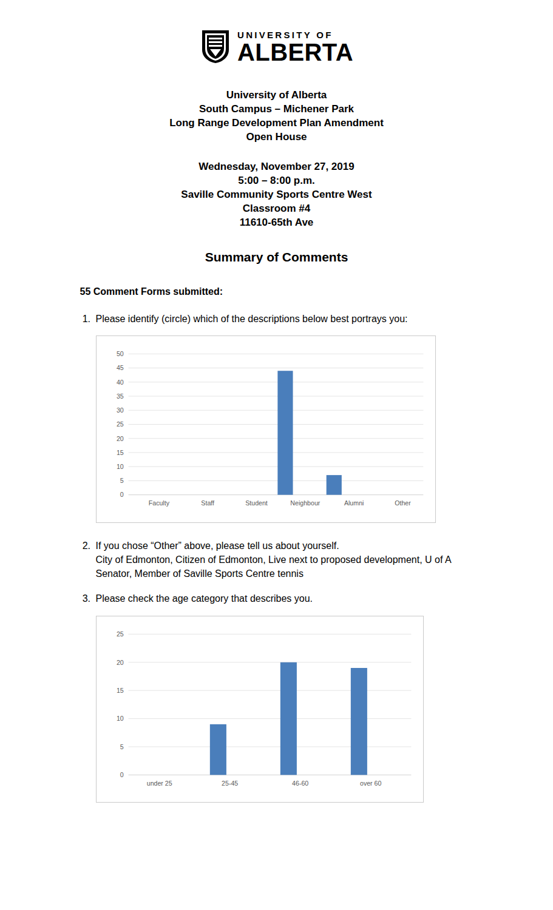UNIVERSITY OF ALBERTA
University of Alberta
South Campus – Michener Park
Long Range Development Plan Amendment
Open House
Wednesday, November 27, 2019
5:00 – 8:00 p.m.
Saville Community Sports Centre West
Classroom #4
11610-65th Ave
Summary of Comments
55 Comment Forms submitted:
Please identify (circle) which of the descriptions below best portrays you:
50 45 40 35 30 25 20 15 10 5 0 Faculty Staff Student Neighbour Alumni Other
If you chose “Other” above, please tell us about yourself.
City of Edmonton, Citizen of Edmonton, Live next to proposed development, U of A Senator, Member of Saville Sports Centre tennis
Please check the age category that describes you.
25 20 15 10 5 0 under 25 25-45 46-60 over 60